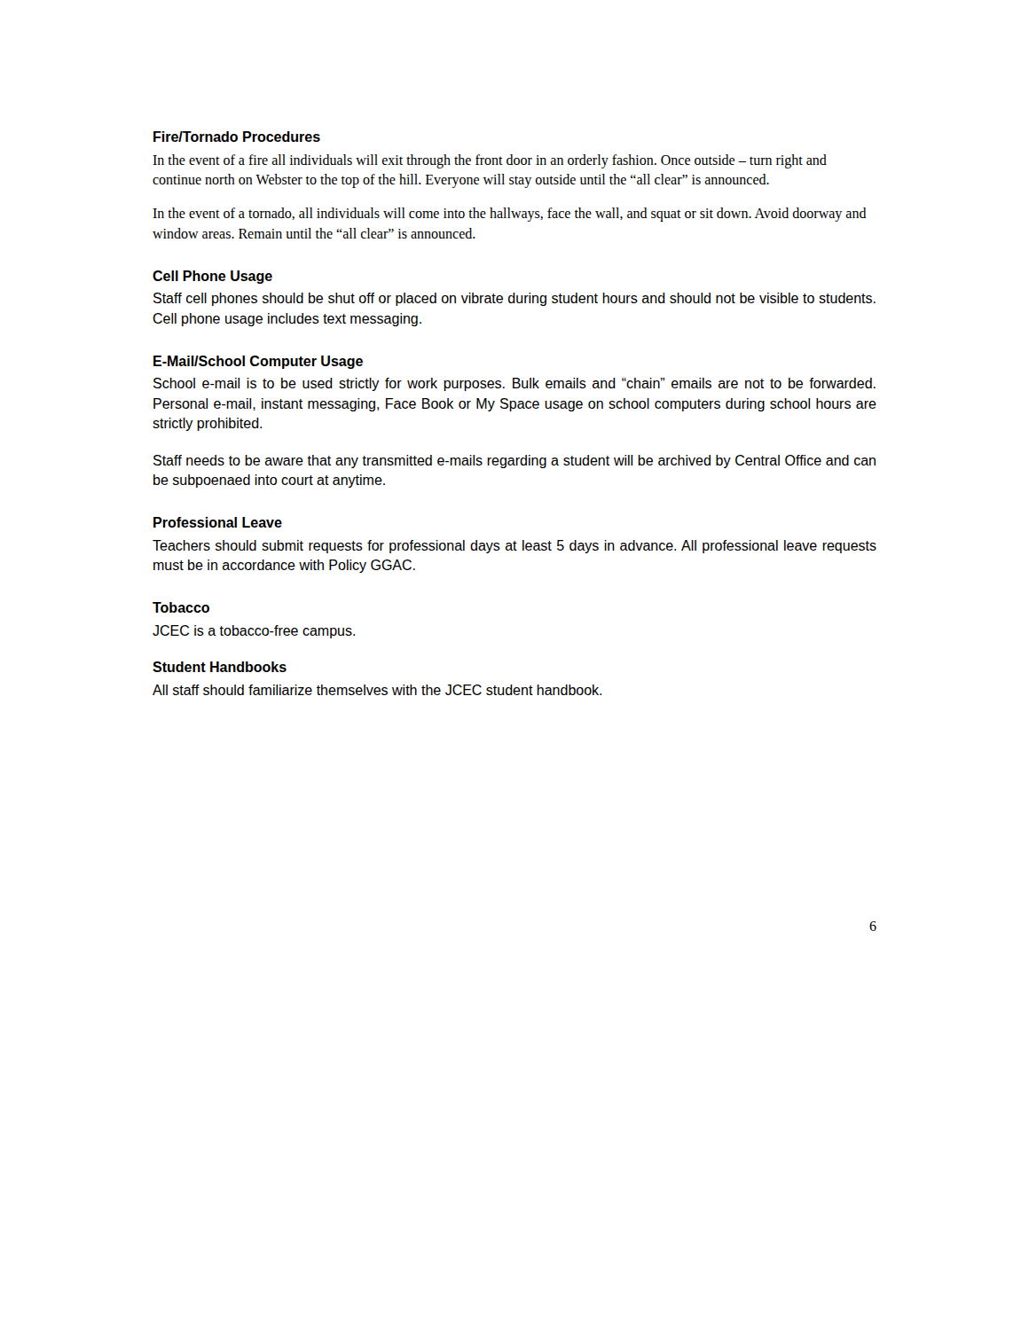Fire/Tornado Procedures
In the event of a fire all individuals will exit through the front door in an orderly fashion. Once outside – turn right and continue north on Webster to the top of the hill. Everyone will stay outside until the “all clear” is announced.
In the event of a tornado, all individuals will come into the hallways, face the wall, and squat or sit down. Avoid doorway and window areas. Remain until the “all clear” is announced.
Cell Phone Usage
Staff cell phones should be shut off or placed on vibrate during student hours and should not be visible to students. Cell phone usage includes text messaging.
E-Mail/School Computer Usage
School e-mail is to be used strictly for work purposes. Bulk emails and “chain” emails are not to be forwarded. Personal e-mail, instant messaging, Face Book or My Space usage on school computers during school hours are strictly prohibited.
Staff needs to be aware that any transmitted e-mails regarding a student will be archived by Central Office and can be subpoenaed into court at anytime.
Professional Leave
Teachers should submit requests for professional days at least 5 days in advance. All professional leave requests must be in accordance with Policy GGAC.
Tobacco
JCEC is a tobacco-free campus.
Student Handbooks
All staff should familiarize themselves with the JCEC student handbook.
6